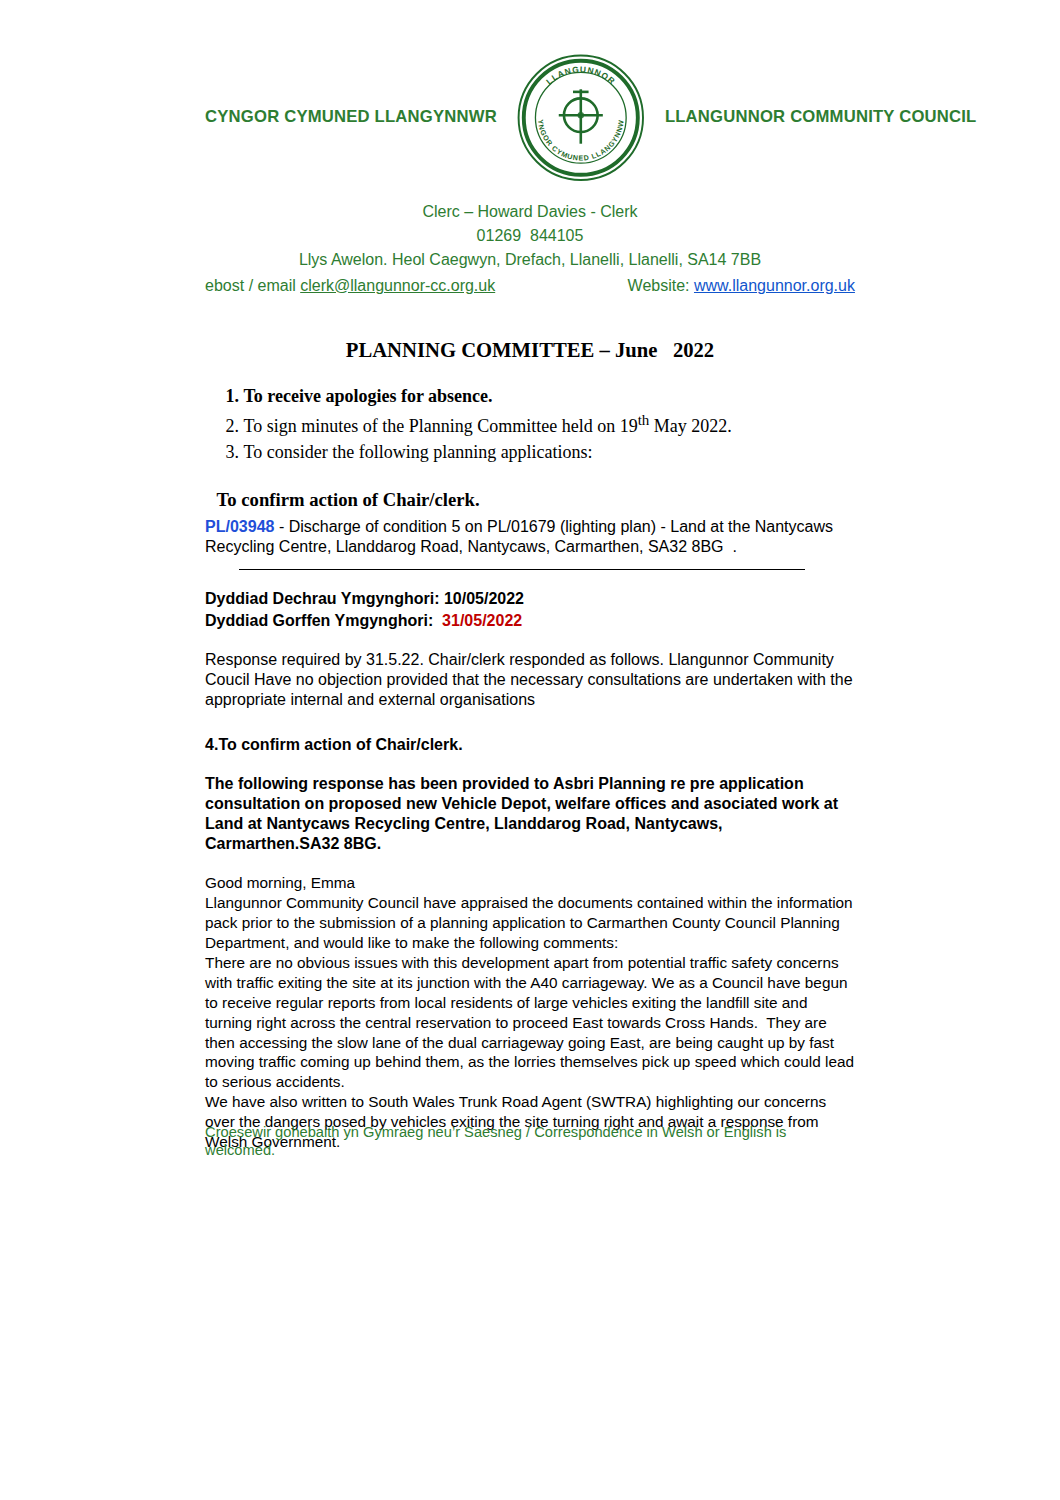CYNGOR CYMUNED LLANGYNNWR
LLANGUNNOR CYNGOR CYMUNED LLANGYNNWR
LLANGUNNOR COMMUNITY COUNCIL
Clerc – Howard Davies - Clerk
01269 844105
Llys Awelon. Heol Caegwyn, Drefach, Llanelli, Llanelli, SA14 7BB
ebost / email clerk@llangunnor-cc.org.uk
Website: www.llangunnor.org.uk
PLANNING COMMITTEE – June 2022
To receive apologies for absence.
To sign minutes of the Planning Committee held on 19th May 2022.
To consider the following planning applications:
To confirm action of Chair/clerk.
PL/03948 - Discharge of condition 5 on PL/01679 (lighting plan) - Land at the Nantycaws Recycling Centre, Llanddarog Road, Nantycaws, Carmarthen, SA32 8BG .
Dyddiad Dechrau Ymgynghori: 10/05/2022
Dyddiad Gorffen Ymgynghori: 31/05/2022
Response required by 31.5.22. Chair/clerk responded as follows. Llangunnor Community Coucil Have no objection provided that the necessary consultations are undertaken with the appropriate internal and external organisations
4.To confirm action of Chair/clerk.
The following response has been provided to Asbri Planning re pre application consultation on proposed new Vehicle Depot, welfare offices and asociated work at Land at Nantycaws Recycling Centre, Llanddarog Road, Nantycaws, Carmarthen.SA32 8BG.
Good morning, Emma
Llangunnor Community Council have appraised the documents contained within the information pack prior to the submission of a planning application to Carmarthen County Council Planning Department, and would like to make the following comments:
There are no obvious issues with this development apart from potential traffic safety concerns with traffic exiting the site at its junction with the A40 carriageway. We as a Council have begun to receive regular reports from local residents of large vehicles exiting the landfill site and turning right across the central reservation to proceed East towards Cross Hands. They are then accessing the slow lane of the dual carriageway going East, are being caught up by fast moving traffic coming up behind them, as the lorries themselves pick up speed which could lead to serious accidents.
We have also written to South Wales Trunk Road Agent (SWTRA) highlighting our concerns over the dangers posed by vehicles exiting the site turning right and await a response from Welsh Government.
Croesewir gohebaith yn Gymraeg neu’r Saesneg / Correspondence in Welsh or English is welcomed.